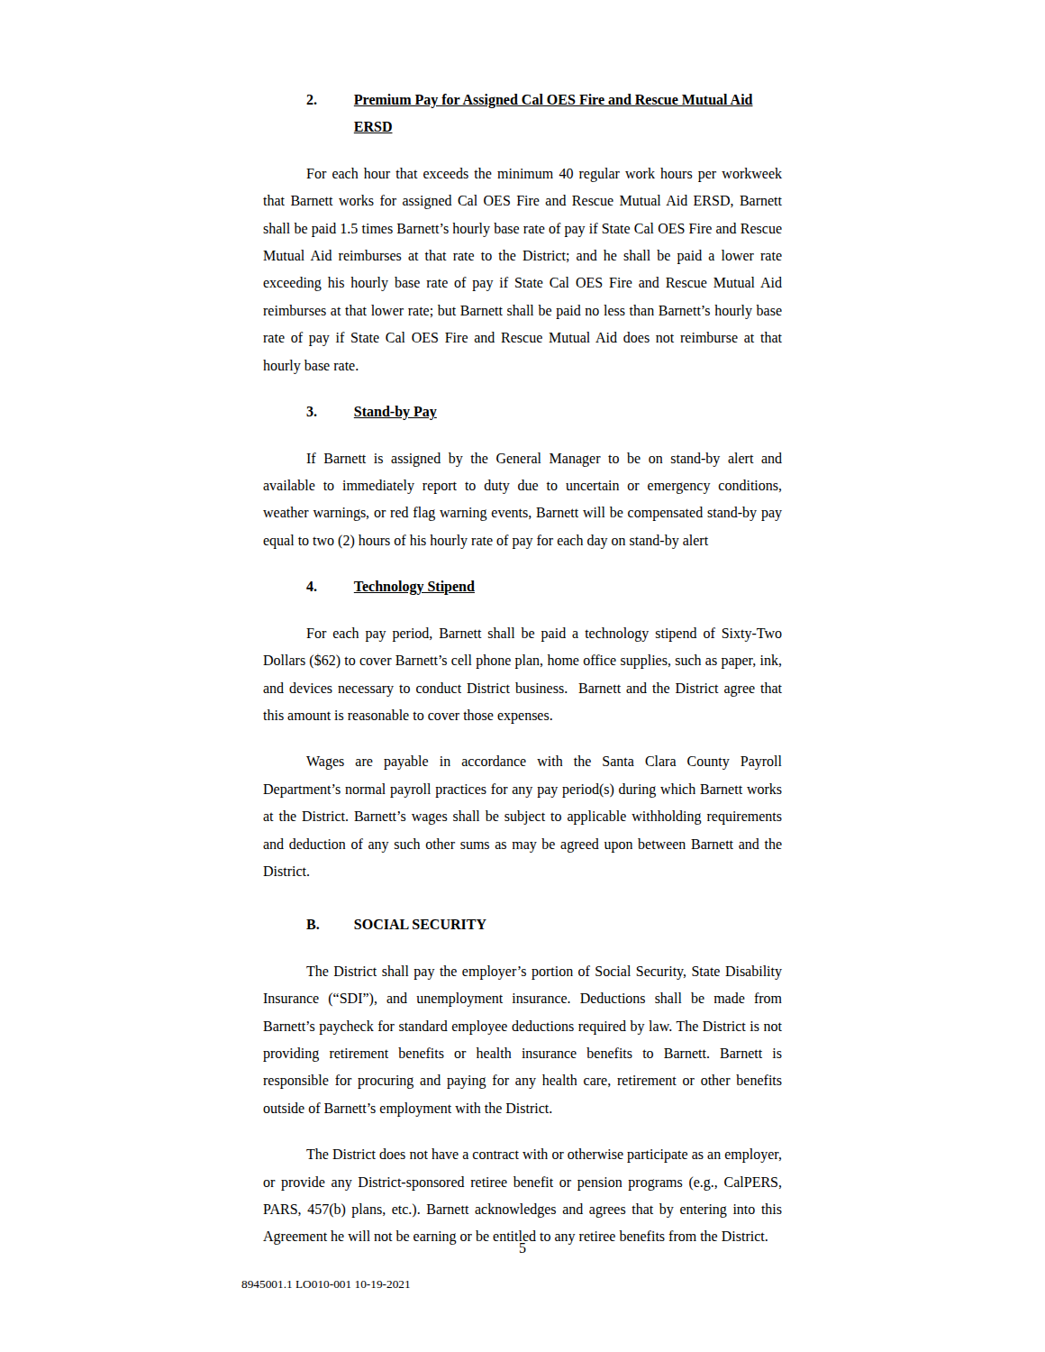2. Premium Pay for Assigned Cal OES Fire and Rescue Mutual AidERSD
For each hour that exceeds the minimum 40 regular work hours per workweek that Barnett works for assigned Cal OES Fire and Rescue Mutual Aid ERSD, Barnett shall be paid 1.5 times Barnett’s hourly base rate of pay if State Cal OES Fire and Rescue Mutual Aid reimburses at that rate to the District; and he shall be paid a lower rate exceeding his hourly base rate of pay if State Cal OES Fire and Rescue Mutual Aid reimburses at that lower rate; but Barnett shall be paid no less than Barnett’s hourly base rate of pay if State Cal OES Fire and Rescue Mutual Aid does not reimburse at that hourly base rate.
3. Stand-by Pay
If Barnett is assigned by the General Manager to be on stand-by alert and available to immediately report to duty due to uncertain or emergency conditions, weather warnings, or red flag warning events, Barnett will be compensated stand-by pay equal to two (2) hours of his hourly rate of pay for each day on stand-by alert
4. Technology Stipend
For each pay period, Barnett shall be paid a technology stipend of Sixty-Two Dollars ($62) to cover Barnett’s cell phone plan, home office supplies, such as paper, ink, and devices necessary to conduct District business. Barnett and the District agree that this amount is reasonable to cover those expenses.
Wages are payable in accordance with the Santa Clara County Payroll Department’s normal payroll practices for any pay period(s) during which Barnett works at the District. Barnett’s wages shall be subject to applicable withholding requirements and deduction of any such other sums as may be agreed upon between Barnett and the District.
B. SOCIAL SECURITY
The District shall pay the employer’s portion of Social Security, State Disability Insurance (“SDI”), and unemployment insurance. Deductions shall be made from Barnett’s paycheck for standard employee deductions required by law. The District is not providing retirement benefits or health insurance benefits to Barnett. Barnett is responsible for procuring and paying for any health care, retirement or other benefits outside of Barnett’s employment with the District.
The District does not have a contract with or otherwise participate as an employer, or provide any District-sponsored retiree benefit or pension programs (e.g., CalPERS, PARS, 457(b) plans, etc.). Barnett acknowledges and agrees that by entering into this Agreement he will not be earning or be entitled to any retiree benefits from the District.
5
8945001.1 LO010-001 10-19-2021